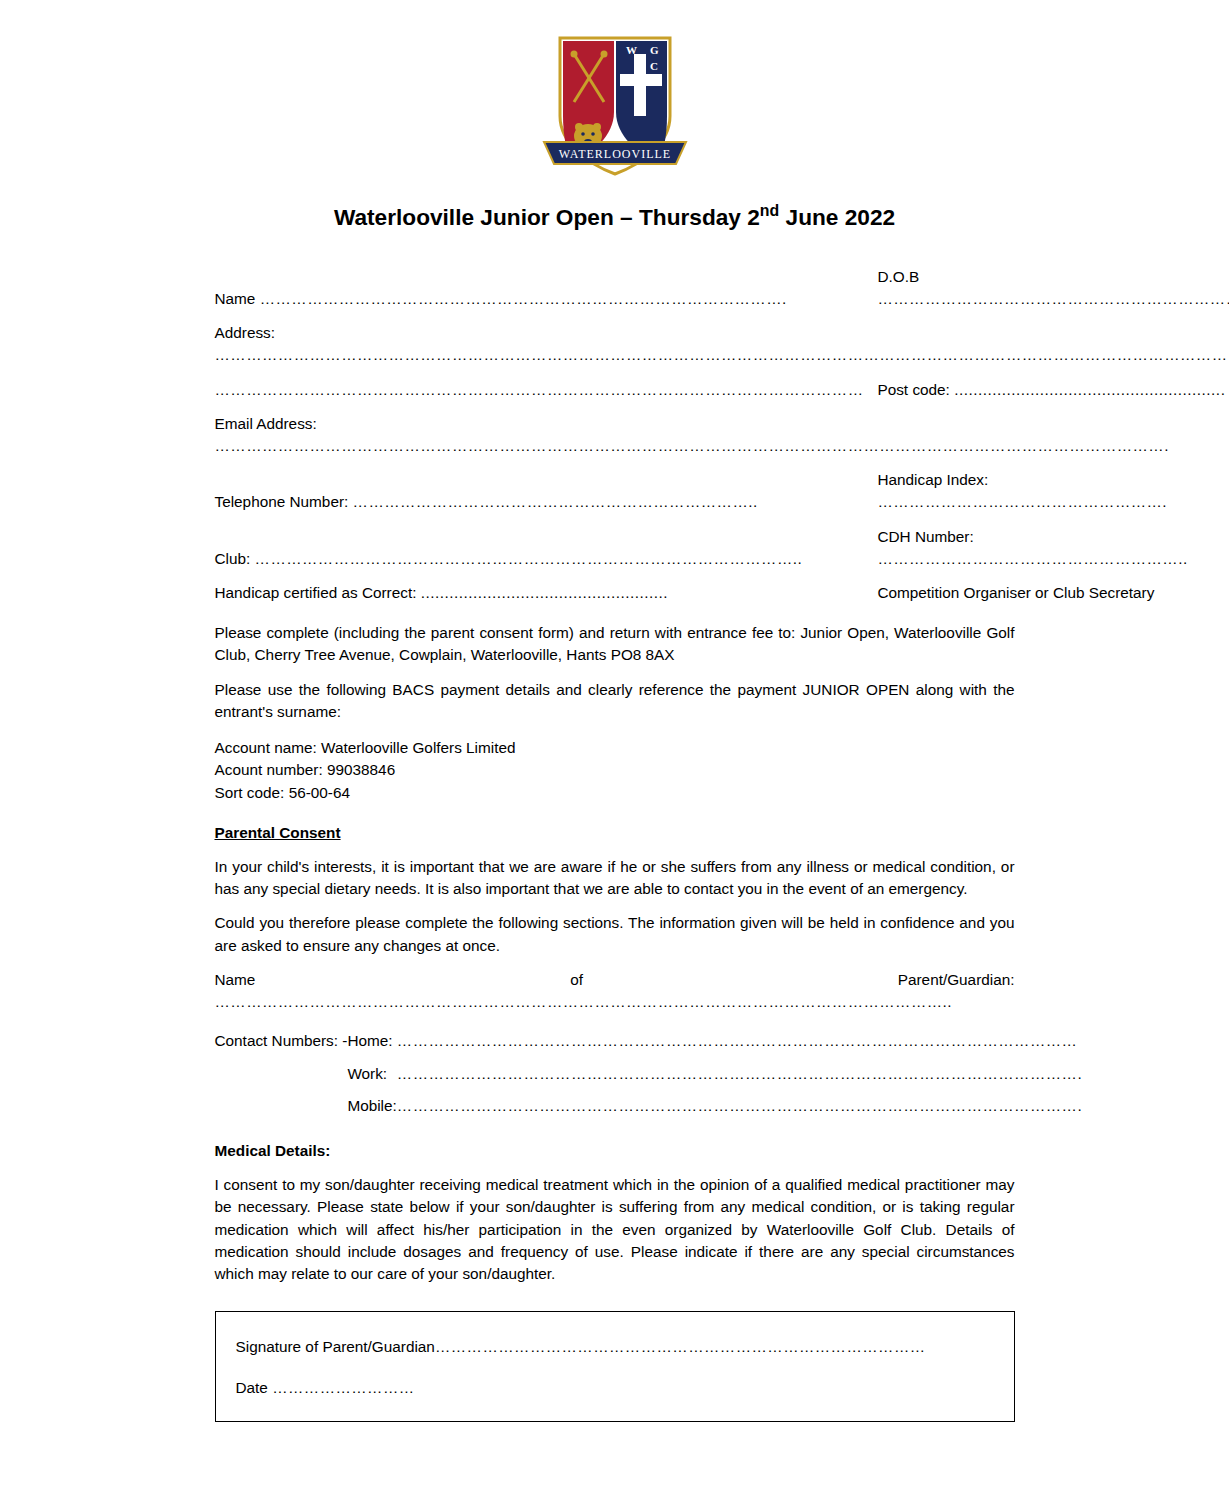W G C WATERLOOVILLE
Waterlooville Junior Open – Thursday 2nd June 2022
| Name ………………………………………………………………………………………. | D.O.B ……………………………………………………………… |
| Address: ………………………………………………………………………………………………………………………………………………………………………… |
| …………………………………………………………………………………………………………… | Post code: ......................................................... |
| Email Address: ………………………………………………………………………………………………………………………………………………………………. |
| Telephone Number: ………………………………………………………………….. | Handicap Index: ………………………………………………. |
| Club: ………………………………………………………………………………………….. | CDH Number: ………………………………………………….. |
| Handicap certified as Correct: .................................................... | Competition Organiser or Club Secretary |
Please complete (including the parent consent form) and return with entrance fee to: Junior Open, Waterlooville Golf Club, Cherry Tree Avenue, Cowplain, Waterlooville, Hants PO8 8AX
Please use the following BACS payment details and clearly reference the payment JUNIOR OPEN along with the entrant's surname:
Account name: Waterlooville Golfers Limited
Acount number: 99038846
Sort code: 56-00-64
Parental Consent
In your child's interests, it is important that we are aware if he or she suffers from any illness or medical condition, or has any special dietary needs. It is also important that we are able to contact you in the event of an emergency.
Could you therefore please complete the following sections. The information given will be held in confidence and you are asked to ensure any changes at once.
Name of Parent/Guardian: …………………………………………………………………………………………………………………………..
| Contact Numbers: - | Home: | ………………………………………………………………………………………………………………… |
| | Work: | …………………………………………………………………………………………………………………. |
| | Mobile: | …………………………………………………………………………………………………………………. |
Medical Details:
I consent to my son/daughter receiving medical treatment which in the opinion of a qualified medical practitioner may be necessary. Please state below if your son/daughter is suffering from any medical condition, or is taking regular medication which will affect his/her participation in the even organized by Waterlooville Golf Club. Details of medication should include dosages and frequency of use. Please indicate if there are any special circumstances which may relate to our care of your son/daughter.
Signature of Parent/Guardian…………………………………………………………………………………
Date ………………………